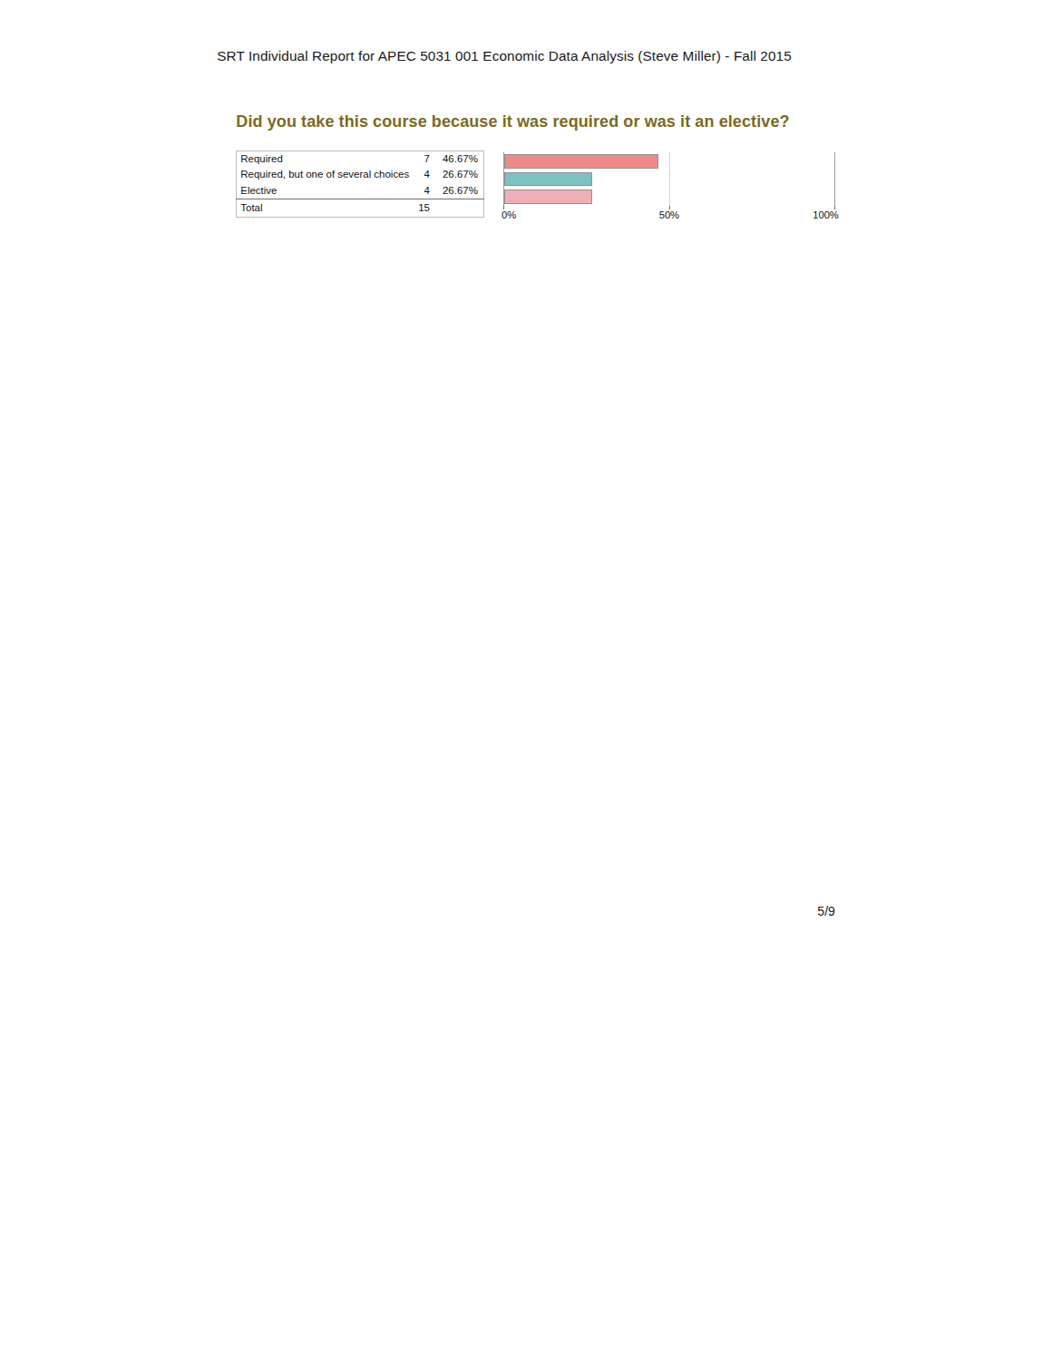SRT Individual Report for APEC 5031 001 Economic Data Analysis (Steve Miller) - Fall 2015
Did you take this course because it was required or was it an elective?
| Required | 7 | 46.67% |
| Required, but one of several choices | 4 | 26.67% |
| Elective | 4 | 26.67% |
| Total | 15 | |
0% 50% 100%
5/9